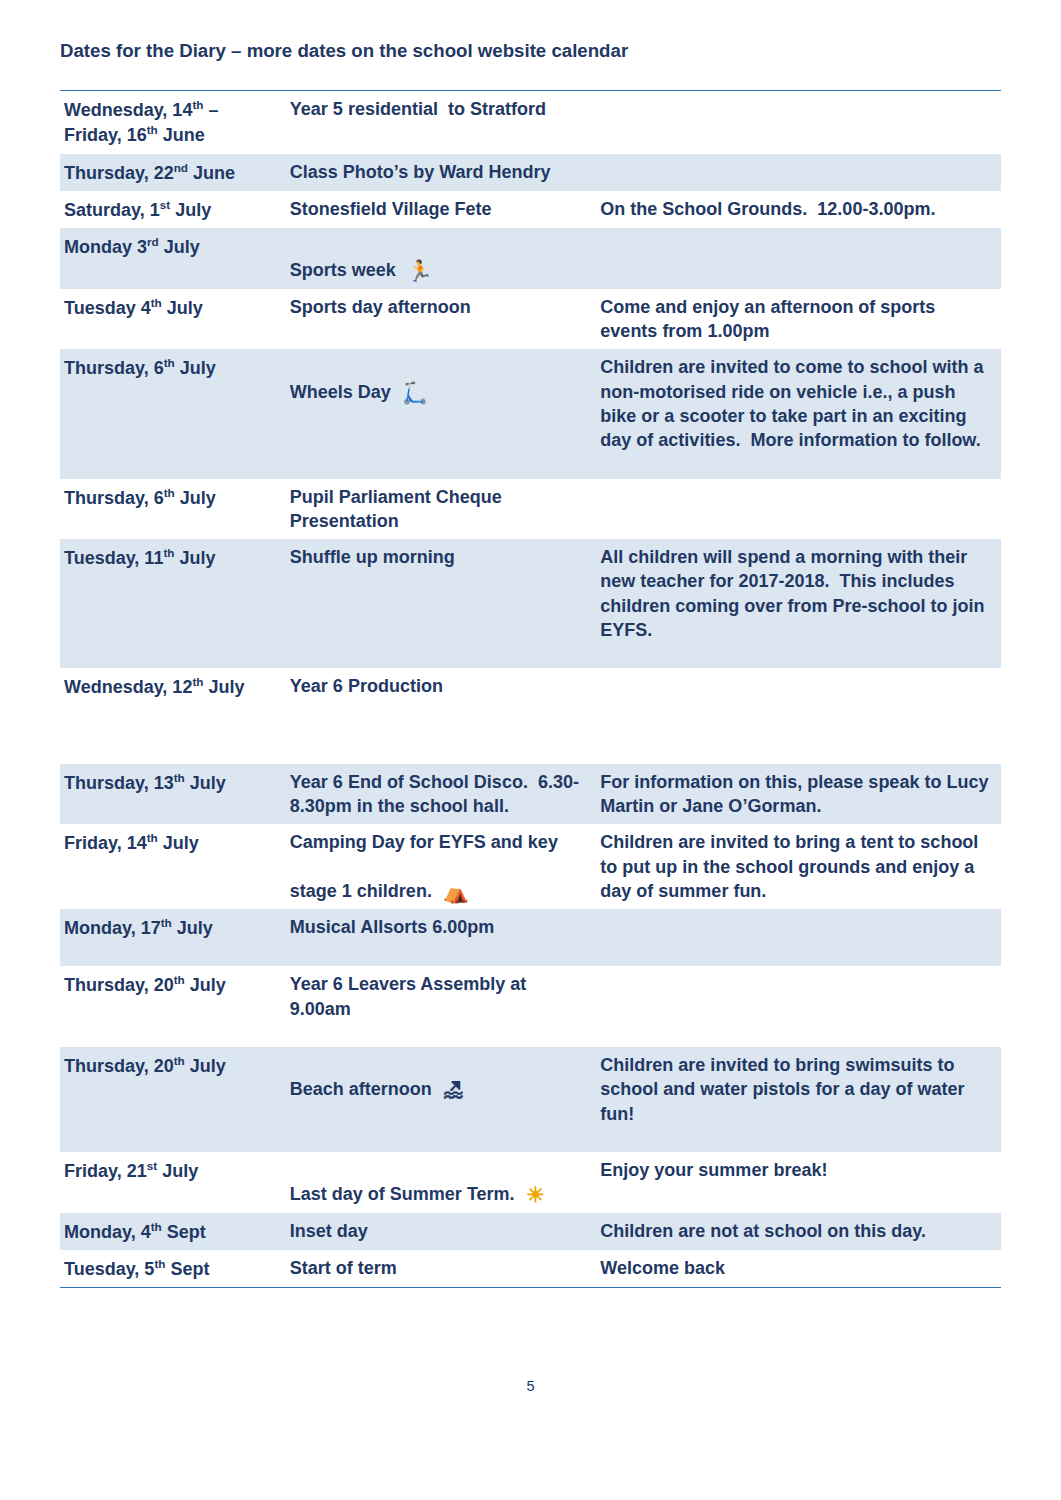Dates for the Diary – more dates on the school website calendar
| Wednesday, 14 th – Friday, 16 th June | Year 5 residential to Stratford | |
| Thursday, 22 nd June | Class Photo’s by Ward Hendry | |
| Saturday, 1 st July | Stonesfield Village Fete | On the School Grounds. 12.00-3.00pm. |
| Monday 3 rd July | Sports week 🏃 | |
| Tuesday 4 th July | Sports day afternoon | Come and enjoy an afternoon of sports events from 1.00pm |
| Thursday, 6 th July | Wheels Day 🛴 | Children are invited to come to school with a non-motorised ride on vehicle i.e., a push bike or a scooter to take part in an exciting day of activities. More information to follow. |
| Thursday, 6 th July | Pupil Parliament Cheque Presentation | |
| Tuesday, 11 th July | Shuffle up morning | All children will spend a morning with their new teacher for 2017-2018. This includes children coming over from Pre-school to join EYFS. |
| Wednesday, 12 th July | Year 6 Production | |
| Thursday, 13 th July | Year 6 End of School Disco. 6.30-8.30pm in the school hall. | For information on this, please speak to Lucy Martin or Jane O’Gorman. |
| Friday, 14 th July | Camping Day for EYFS and key stage 1 children. ⛺ | Children are invited to bring a tent to school to put up in the school grounds and enjoy a day of summer fun. |
| Monday, 17 th July | Musical Allsorts 6.00pm | |
| Thursday, 20 th July | Year 6 Leavers Assembly at 9.00am | |
| Thursday, 20 th July | Beach afternoon 🏖 | Children are invited to bring swimsuits to school and water pistols for a day of water fun! |
| Friday, 21 st July | Last day of Summer Term. ☀ | Enjoy your summer break! |
| Monday, 4 th Sept | Inset day | Children are not at school on this day. |
| Tuesday, 5 th Sept | Start of term | Welcome back |
5